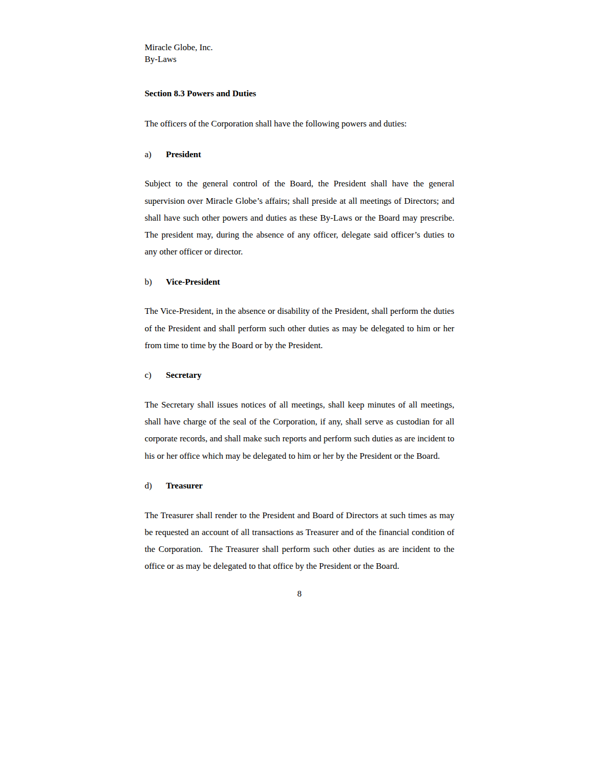Miracle Globe, Inc.
By-Laws
Section 8.3 Powers and Duties
The officers of the Corporation shall have the following powers and duties:
a) President
Subject to the general control of the Board, the President shall have the general supervision over Miracle Globe’s affairs; shall preside at all meetings of Directors; and shall have such other powers and duties as these By-Laws or the Board may prescribe. The president may, during the absence of any officer, delegate said officer’s duties to any other officer or director.
b) Vice-President
The Vice-President, in the absence or disability of the President, shall perform the duties of the President and shall perform such other duties as may be delegated to him or her from time to time by the Board or by the President.
c) Secretary
The Secretary shall issues notices of all meetings, shall keep minutes of all meetings, shall have charge of the seal of the Corporation, if any, shall serve as custodian for all corporate records, and shall make such reports and perform such duties as are incident to his or her office which may be delegated to him or her by the President or the Board.
d) Treasurer
The Treasurer shall render to the President and Board of Directors at such times as may be requested an account of all transactions as Treasurer and of the financial condition of the Corporation. The Treasurer shall perform such other duties as are incident to the office or as may be delegated to that office by the President or the Board.
8